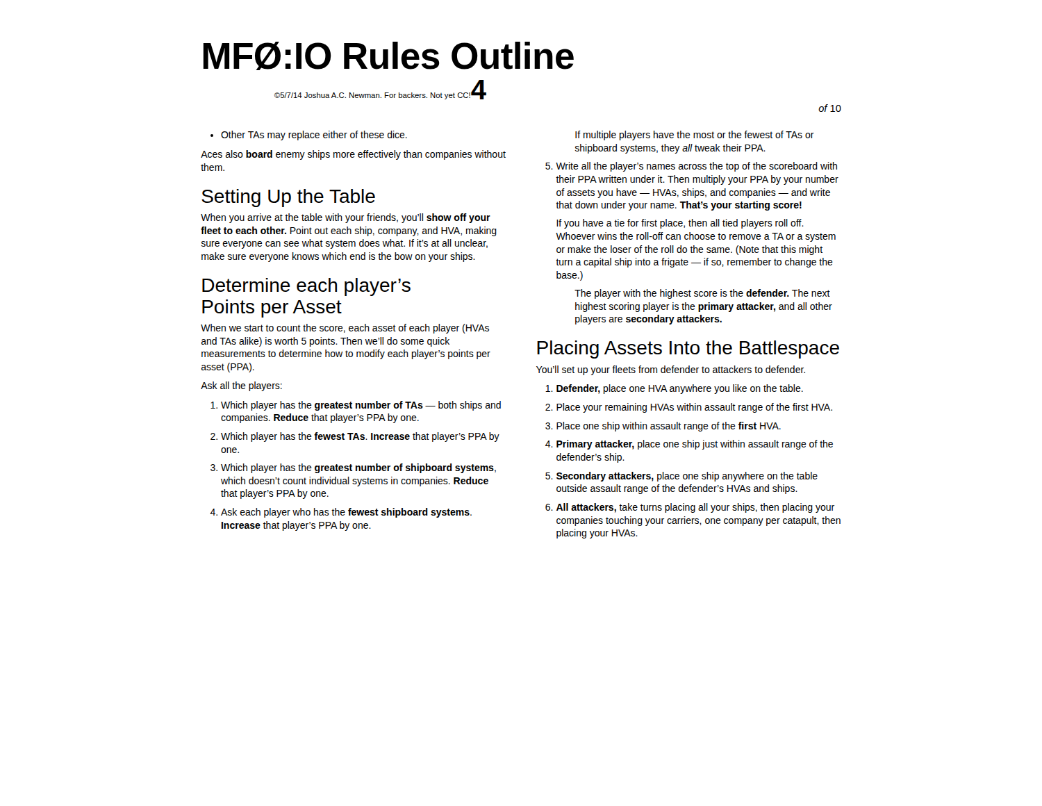MFØ:IO Rules Outline
©5/7/14 Joshua A.C. Newman. For backers. Not yet CC!4
of 10
Other TAs may replace either of these dice.
Aces also board enemy ships more effectively than companies without them.
Setting Up the Table
When you arrive at the table with your friends, you’ll show off your fleet to each other. Point out each ship, company, and HVA, making sure everyone can see what system does what. If it’s at all unclear, make sure everyone knows which end is the bow on your ships.
Determine each player’s
Points per Asset
When we start to count the score, each asset of each player (HVAs and TAs alike) is worth 5 points. Then we’ll do some quick measurements to determine how to modify each player’s points per asset (PPA).
Ask all the players:
Which player has the greatest number of TAs — both ships and companies. Reduce that player’s PPA by one.
Which player has the fewest TAs. Increase that player’s PPA by one.
Which player has the greatest number of shipboard systems, which doesn’t count individual systems in companies. Reduce that player’s PPA by one.
Ask each player who has the fewest shipboard systems. Increase that player’s PPA by one.
If multiple players have the most or the fewest of TAs or shipboard systems, they all tweak their PPA.
Write all the player’s names across the top of the scoreboard with their PPA written under it. Then multiply your PPA by your number of assets you have — HVAs, ships, and companies — and write that down under your name. That’s your starting score!
If you have a tie for first place, then all tied players roll off. Whoever wins the roll-off can choose to remove a TA or a system or make the loser of the roll do the same. (Note that this might turn a capital ship into a frigate — if so, remember to change the base.)
The player with the highest score is the defender. The next highest scoring player is the primary attacker, and all other players are secondary attackers.
Placing Assets Into the Battlespace
You’ll set up your fleets from defender to attackers to defender.
Defender, place one HVA anywhere you like on the table.
Place your remaining HVAs within assault range of the first HVA.
Place one ship within assault range of the first HVA.
Primary attacker, place one ship just within assault range of the defender’s ship.
Secondary attackers, place one ship anywhere on the table outside assault range of the defender’s HVAs and ships.
All attackers, take turns placing all your ships, then placing your companies touching your carriers, one company per catapult, then placing your HVAs.